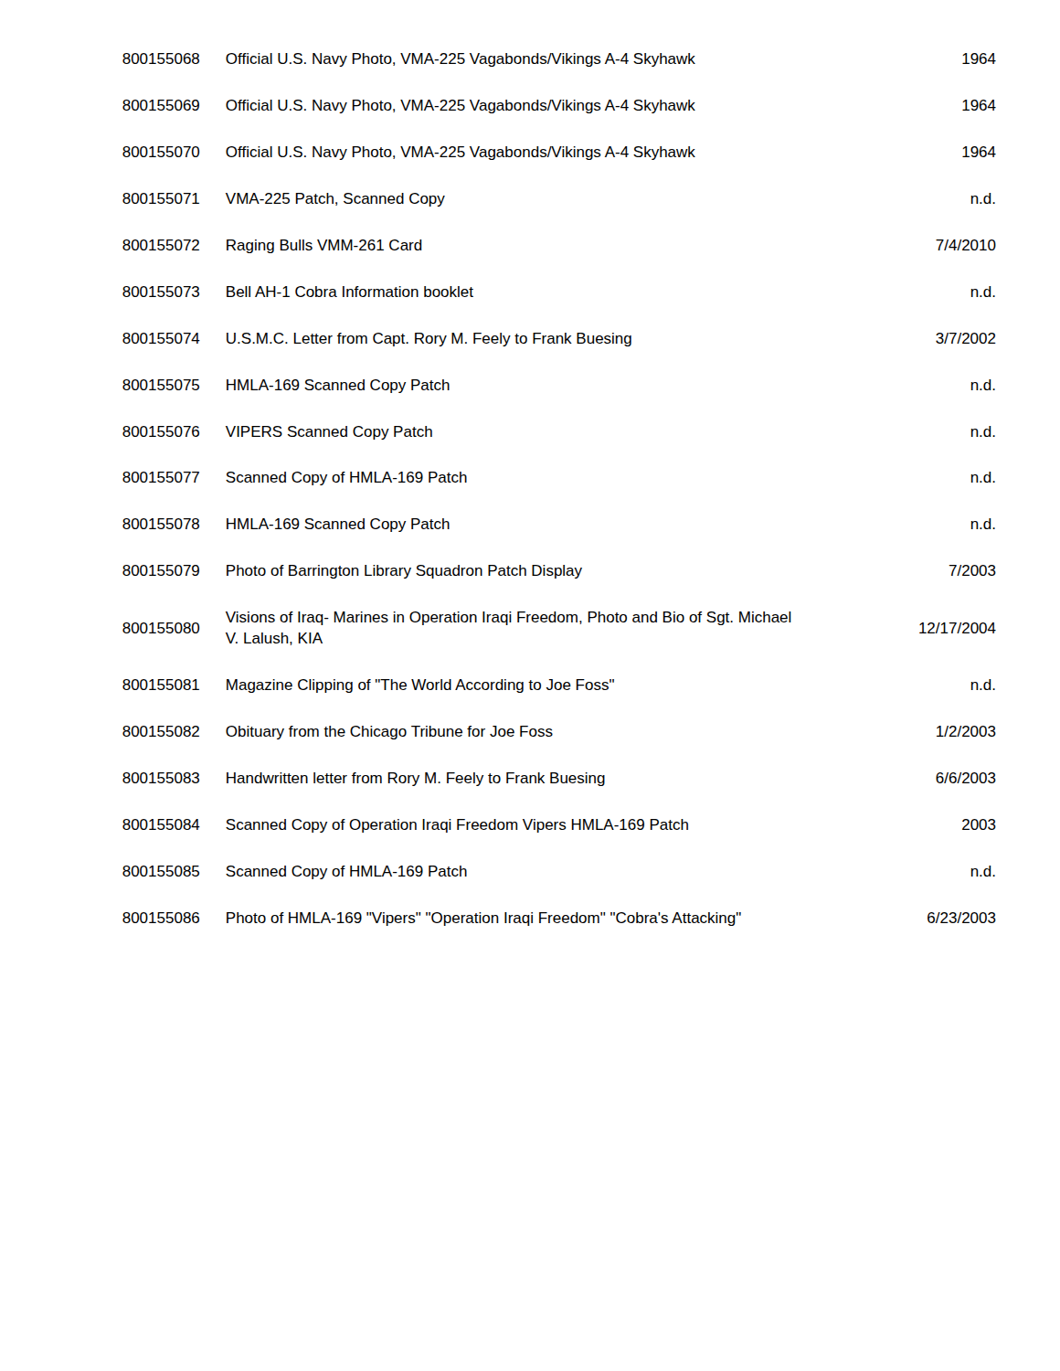| 800155068 | Official U.S. Navy Photo, VMA-225 Vagabonds/Vikings A-4 Skyhawk | 1964 |
| 800155069 | Official U.S. Navy Photo, VMA-225 Vagabonds/Vikings A-4 Skyhawk | 1964 |
| 800155070 | Official U.S. Navy Photo, VMA-225 Vagabonds/Vikings A-4 Skyhawk | 1964 |
| 800155071 | VMA-225 Patch, Scanned Copy | n.d. |
| 800155072 | Raging Bulls VMM-261 Card | 7/4/2010 |
| 800155073 | Bell AH-1 Cobra Information booklet | n.d. |
| 800155074 | U.S.M.C. Letter from Capt. Rory M. Feely to Frank Buesing | 3/7/2002 |
| 800155075 | HMLA-169 Scanned Copy Patch | n.d. |
| 800155076 | VIPERS Scanned Copy Patch | n.d. |
| 800155077 | Scanned Copy of HMLA-169 Patch | n.d. |
| 800155078 | HMLA-169 Scanned Copy Patch | n.d. |
| 800155079 | Photo of Barrington Library Squadron Patch Display | 7/2003 |
| 800155080 | Visions of Iraq- Marines in Operation Iraqi Freedom, Photo and Bio of Sgt. Michael V. Lalush, KIA | 12/17/2004 |
| 800155081 | Magazine Clipping of "The World According to Joe Foss" | n.d. |
| 800155082 | Obituary from the Chicago Tribune for Joe Foss | 1/2/2003 |
| 800155083 | Handwritten letter from Rory M. Feely to Frank Buesing | 6/6/2003 |
| 800155084 | Scanned Copy of Operation Iraqi Freedom Vipers HMLA-169 Patch | 2003 |
| 800155085 | Scanned Copy of HMLA-169 Patch | n.d. |
| 800155086 | Photo of HMLA-169 "Vipers" "Operation Iraqi Freedom" "Cobra's Attacking" | 6/23/2003 |